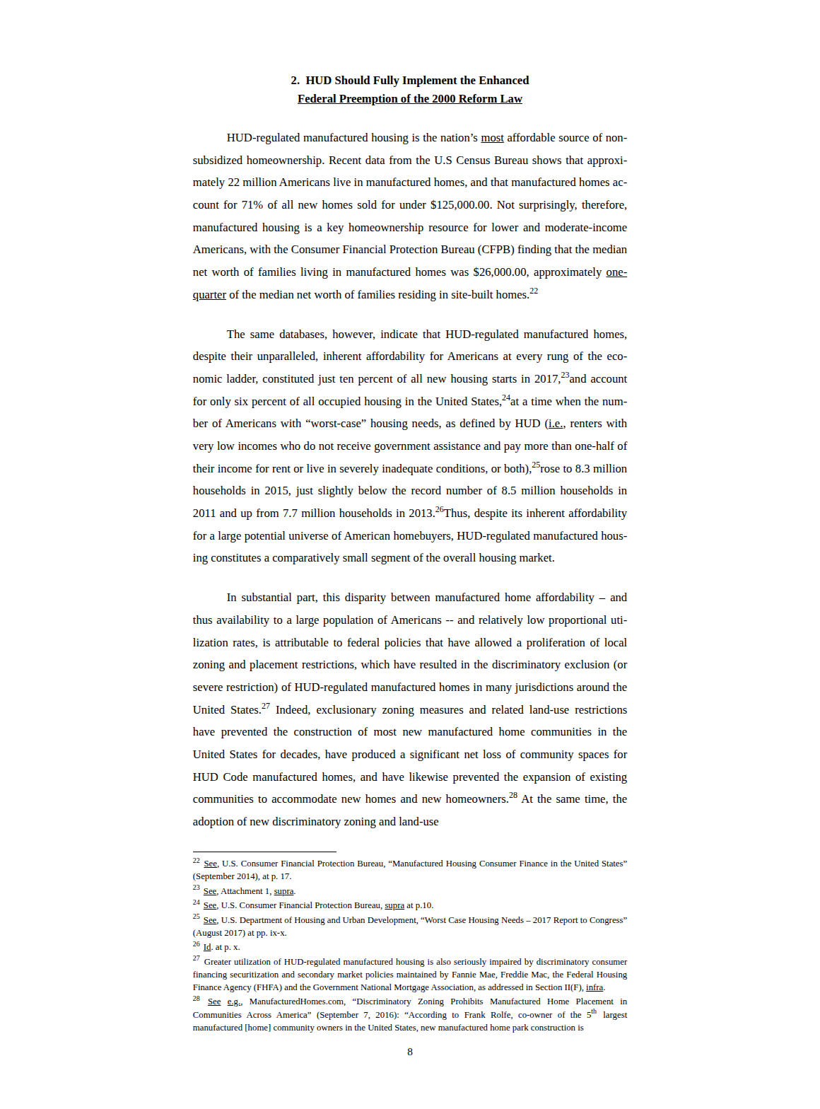2. HUD Should Fully Implement the Enhanced Federal Preemption of the 2000 Reform Law
HUD-regulated manufactured housing is the nation’s most affordable source of non-subsidized homeownership. Recent data from the U.S Census Bureau shows that approximately 22 million Americans live in manufactured homes, and that manufactured homes account for 71% of all new homes sold for under $125,000.00. Not surprisingly, therefore, manufactured housing is a key homeownership resource for lower and moderate-income Americans, with the Consumer Financial Protection Bureau (CFPB) finding that the median net worth of families living in manufactured homes was $26,000.00, approximately one-quarter of the median net worth of families residing in site-built homes.22
The same databases, however, indicate that HUD-regulated manufactured homes, despite their unparalleled, inherent affordability for Americans at every rung of the economic ladder, constituted just ten percent of all new housing starts in 2017,23and account for only six percent of all occupied housing in the United States,24at a time when the number of Americans with “worst-case” housing needs, as defined by HUD (i.e., renters with very low incomes who do not receive government assistance and pay more than one-half of their income for rent or live in severely inadequate conditions, or both),25rose to 8.3 million households in 2015, just slightly below the record number of 8.5 million households in 2011 and up from 7.7 million households in 2013.26Thus, despite its inherent affordability for a large potential universe of American homebuyers, HUD-regulated manufactured housing constitutes a comparatively small segment of the overall housing market.
In substantial part, this disparity between manufactured home affordability – and thus availability to a large population of Americans -- and relatively low proportional utilization rates, is attributable to federal policies that have allowed a proliferation of local zoning and placement restrictions, which have resulted in the discriminatory exclusion (or severe restriction) of HUD-regulated manufactured homes in many jurisdictions around the United States.27 Indeed, exclusionary zoning measures and related land-use restrictions have prevented the construction of most new manufactured home communities in the United States for decades, have produced a significant net loss of community spaces for HUD Code manufactured homes, and have likewise prevented the expansion of existing communities to accommodate new homes and new homeowners.28 At the same time, the adoption of new discriminatory zoning and land-use
22 See, U.S. Consumer Financial Protection Bureau, “Manufactured Housing Consumer Finance in the United States” (September 2014), at p. 17.
23 See, Attachment 1, supra.
24 See, U.S. Consumer Financial Protection Bureau, supra at p.10.
25 See, U.S. Department of Housing and Urban Development, “Worst Case Housing Needs – 2017 Report to Congress” (August 2017) at pp. ix-x.
26 Id. at p. x.
27 Greater utilization of HUD-regulated manufactured housing is also seriously impaired by discriminatory consumer financing securitization and secondary market policies maintained by Fannie Mae, Freddie Mac, the Federal Housing Finance Agency (FHFA) and the Government National Mortgage Association, as addressed in Section II(F), infra.
28 See e.g., ManufacturedHomes.com, “Discriminatory Zoning Prohibits Manufactured Home Placement in Communities Across America” (September 7, 2016): “According to Frank Rolfe, co-owner of the 5th largest manufactured [home] community owners in the United States, new manufactured home park construction is
8